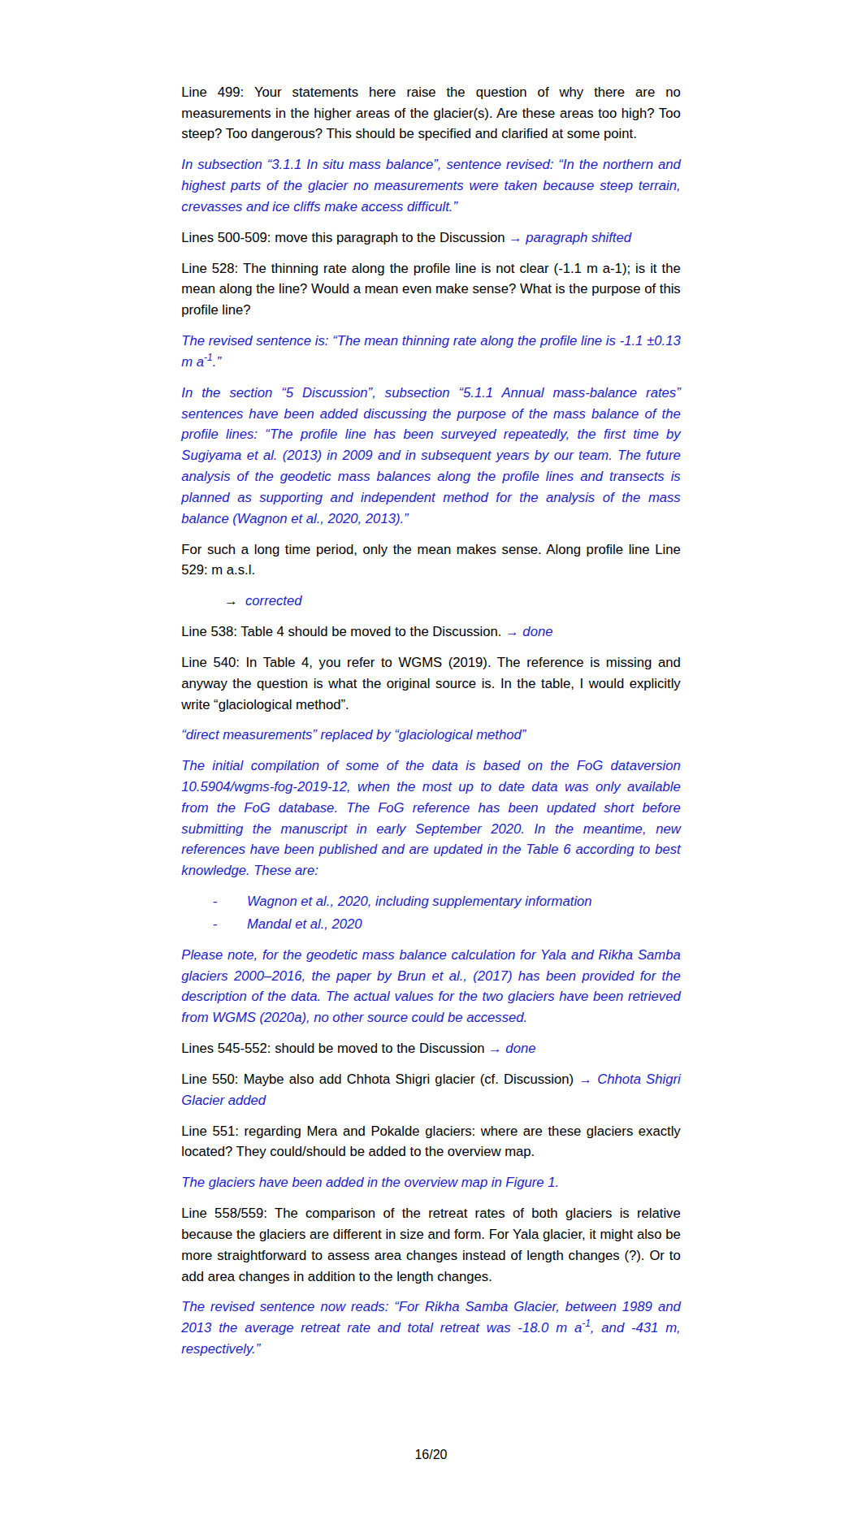Line 499: Your statements here raise the question of why there are no measurements in the higher areas of the glacier(s). Are these areas too high? Too steep? Too dangerous? This should be specified and clarified at some point.
In subsection “3.1.1 In situ mass balance”, sentence revised: “In the northern and highest parts of the glacier no measurements were taken because steep terrain, crevasses and ice cliffs make access difficult.”
Lines 500-509: move this paragraph to the Discussion → paragraph shifted
Line 528: The thinning rate along the profile line is not clear (-1.1 m a-1); is it the mean along the line? Would a mean even make sense? What is the purpose of this profile line?
The revised sentence is: “The mean thinning rate along the profile line is -1.1 ±0.13 m a-1.”
In the section “5 Discussion”, subsection “5.1.1 Annual mass-balance rates” sentences have been added discussing the purpose of the mass balance of the profile lines: “The profile line has been surveyed repeatedly, the first time by Sugiyama et al. (2013) in 2009 and in subsequent years by our team. The future analysis of the geodetic mass balances along the profile lines and transects is planned as supporting and independent method for the analysis of the mass balance (Wagnon et al., 2020, 2013).”
For such a long time period, only the mean makes sense. Along profile line Line 529: m a.s.l.
→ corrected
Line 538: Table 4 should be moved to the Discussion. → done
Line 540: In Table 4, you refer to WGMS (2019). The reference is missing and anyway the question is what the original source is. In the table, I would explicitly write “glaciological method”.
“direct measurements” replaced by “glaciological method”
The initial compilation of some of the data is based on the FoG dataversion 10.5904/wgms-fog-2019-12, when the most up to date data was only available from the FoG database. The FoG reference has been updated short before submitting the manuscript in early September 2020. In the meantime, new references have been published and are updated in the Table 6 according to best knowledge. These are:
Wagnon et al., 2020, including supplementary information
Mandal et al., 2020
Please note, for the geodetic mass balance calculation for Yala and Rikha Samba glaciers 2000–2016, the paper by Brun et al., (2017) has been provided for the description of the data. The actual values for the two glaciers have been retrieved from WGMS (2020a), no other source could be accessed.
Lines 545-552: should be moved to the Discussion → done
Line 550: Maybe also add Chhota Shigri glacier (cf. Discussion) → Chhota Shigri Glacier added
Line 551: regarding Mera and Pokalde glaciers: where are these glaciers exactly located? They could/should be added to the overview map.
The glaciers have been added in the overview map in Figure 1.
Line 558/559: The comparison of the retreat rates of both glaciers is relative because the glaciers are different in size and form. For Yala glacier, it might also be more straightforward to assess area changes instead of length changes (?). Or to add area changes in addition to the length changes.
The revised sentence now reads: “For Rikha Samba Glacier, between 1989 and 2013 the average retreat rate and total retreat was -18.0 m a-1, and -431 m, respectively.”
16/20